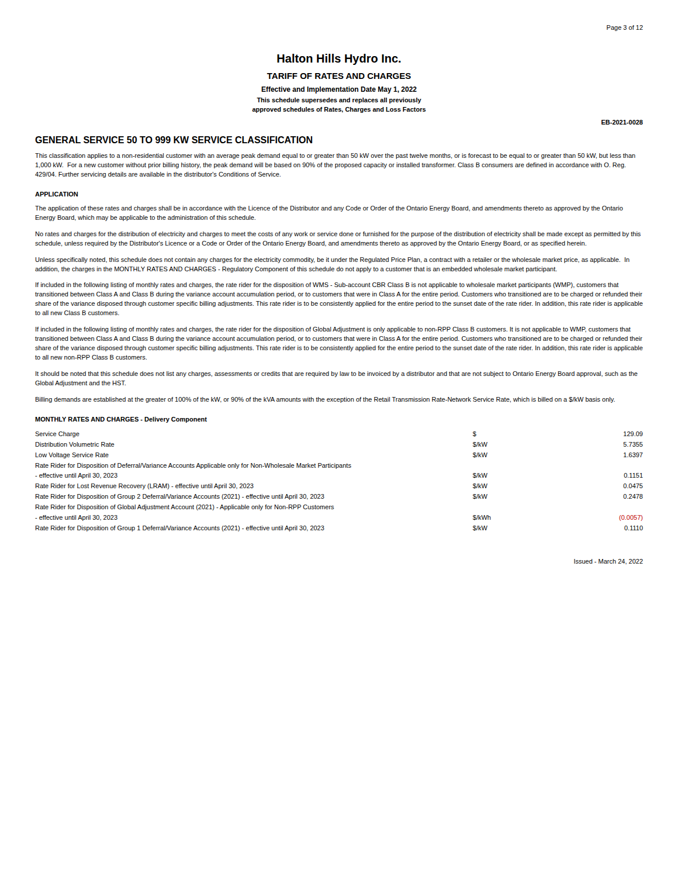Page 3 of 12
Halton Hills Hydro Inc.
TARIFF OF RATES AND CHARGES
Effective and Implementation Date May 1, 2022
This schedule supersedes and replaces all previously
approved schedules of Rates, Charges and Loss Factors
EB-2021-0028
GENERAL SERVICE 50 TO 999 KW SERVICE CLASSIFICATION
This classification applies to a non-residential customer with an average peak demand equal to or greater than 50 kW over the past twelve months, or is forecast to be equal to or greater than 50 kW, but less than 1,000 kW. For a new customer without prior billing history, the peak demand will be based on 90% of the proposed capacity or installed transformer. Class B consumers are defined in accordance with O. Reg. 429/04. Further servicing details are available in the distributor's Conditions of Service.
APPLICATION
The application of these rates and charges shall be in accordance with the Licence of the Distributor and any Code or Order of the Ontario Energy Board, and amendments thereto as approved by the Ontario Energy Board, which may be applicable to the administration of this schedule.
No rates and charges for the distribution of electricity and charges to meet the costs of any work or service done or furnished for the purpose of the distribution of electricity shall be made except as permitted by this schedule, unless required by the Distributor's Licence or a Code or Order of the Ontario Energy Board, and amendments thereto as approved by the Ontario Energy Board, or as specified herein.
Unless specifically noted, this schedule does not contain any charges for the electricity commodity, be it under the Regulated Price Plan, a contract with a retailer or the wholesale market price, as applicable. In addition, the charges in the MONTHLY RATES AND CHARGES - Regulatory Component of this schedule do not apply to a customer that is an embedded wholesale market participant.
If included in the following listing of monthly rates and charges, the rate rider for the disposition of WMS - Sub-account CBR Class B is not applicable to wholesale market participants (WMP), customers that transitioned between Class A and Class B during the variance account accumulation period, or to customers that were in Class A for the entire period. Customers who transitioned are to be charged or refunded their share of the variance disposed through customer specific billing adjustments. This rate rider is to be consistently applied for the entire period to the sunset date of the rate rider. In addition, this rate rider is applicable to all new Class B customers.
If included in the following listing of monthly rates and charges, the rate rider for the disposition of Global Adjustment is only applicable to non-RPP Class B customers. It is not applicable to WMP, customers that transitioned between Class A and Class B during the variance account accumulation period, or to customers that were in Class A for the entire period. Customers who transitioned are to be charged or refunded their share of the variance disposed through customer specific billing adjustments. This rate rider is to be consistently applied for the entire period to the sunset date of the rate rider. In addition, this rate rider is applicable to all new non-RPP Class B customers.
It should be noted that this schedule does not list any charges, assessments or credits that are required by law to be invoiced by a distributor and that are not subject to Ontario Energy Board approval, such as the Global Adjustment and the HST.
Billing demands are established at the greater of 100% of the kW, or 90% of the kVA amounts with the exception of the Retail Transmission Rate-Network Service Rate, which is billed on a $/kW basis only.
MONTHLY RATES AND CHARGES - Delivery Component
| Service Charge | $ | 129.09 |
| Distribution Volumetric Rate | $/kW | 5.7355 |
| Low Voltage Service Rate | $/kW | 1.6397 |
| Rate Rider for Disposition of Deferral/Variance Accounts Applicable only for Non-Wholesale Market Participants | | |
| - effective until April 30, 2023 | $/kW | 0.1151 |
| Rate Rider for Lost Revenue Recovery (LRAM) - effective until April 30, 2023 | $/kW | 0.0475 |
| Rate Rider for Disposition of Group 2 Deferral/Variance Accounts (2021) - effective until April 30, 2023 | $/kW | 0.2478 |
| Rate Rider for Disposition of Global Adjustment Account (2021) - Applicable only for Non-RPP Customers | | |
| - effective until April 30, 2023 | $/kWh | (0.0057) |
| Rate Rider for Disposition of Group 1 Deferral/Variance Accounts (2021) - effective until April 30, 2023 | $/kW | 0.1110 |
Issued - March 24, 2022